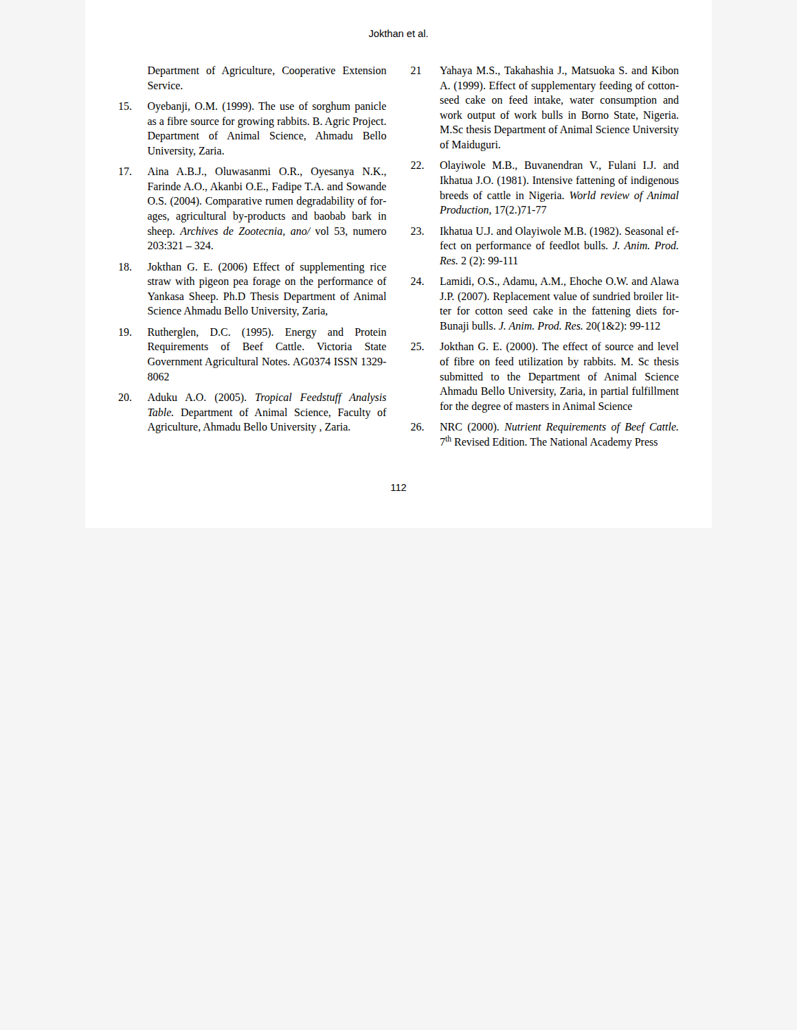Jokthan et al.
Department of Agriculture, Cooperative Extension Service.
15. Oyebanji, O.M. (1999). The use of sorghum panicle as a fibre source for growing rabbits. B. Agric Project. Department of Animal Science, Ahmadu Bello University, Zaria.
17. Aina A.B.J., Oluwasanmi O.R., Oyesanya N.K., Farinde A.O., Akanbi O.E., Fadipe T.A. and Sowande O.S. (2004). Comparative rumen degradability of forages, agricultural by-products and baobab bark in sheep. Archives de Zootecnia, ano/ vol 53, numero 203:321 – 324.
18. Jokthan G. E. (2006) Effect of supplementing rice straw with pigeon pea forage on the performance of Yankasa Sheep. Ph.D Thesis Department of Animal Science Ahmadu Bello University, Zaria,
19. Rutherglen, D.C. (1995). Energy and Protein Requirements of Beef Cattle. Victoria State Government Agricultural Notes. AG0374 ISSN 1329-8062
20. Aduku A.O. (2005). Tropical Feedstuff Analysis Table. Department of Animal Science, Faculty of Agriculture, Ahmadu Bello University , Zaria.
21 Yahaya M.S., Takahashia J., Matsuoka S. and Kibon A. (1999). Effect of supplementary feeding of cottonseed cake on feed intake, water consumption and work output of work bulls in Borno State, Nigeria. M.Sc thesis Department of Animal Science University of Maiduguri.
22. Olayiwole M.B., Buvanendran V., Fulani I.J. and Ikhatua J.O. (1981). Intensive fattening of indigenous breeds of cattle in Nigeria. World review of Animal Production, 17(2.)71-77
23. Ikhatua U.J. and Olayiwole M.B. (1982). Seasonal effect on performance of feedlot bulls. J. Anim. Prod. Res. 2 (2): 99-111
24. Lamidi, O.S., Adamu, A.M., Ehoche O.W. and Alawa J.P. (2007). Replacement value of sundried broiler litter for cotton seed cake in the fattening diets forBunaji bulls. J. Anim. Prod. Res. 20(1&2): 99-112
25. Jokthan G. E. (2000). The effect of source and level of fibre on feed utilization by rabbits. M. Sc thesis submitted to the Department of Animal Science Ahmadu Bello University, Zaria, in partial fulfillment for the degree of masters in Animal Science
26. NRC (2000). Nutrient Requirements of Beef Cattle. 7th Revised Edition. The National Academy Press
112